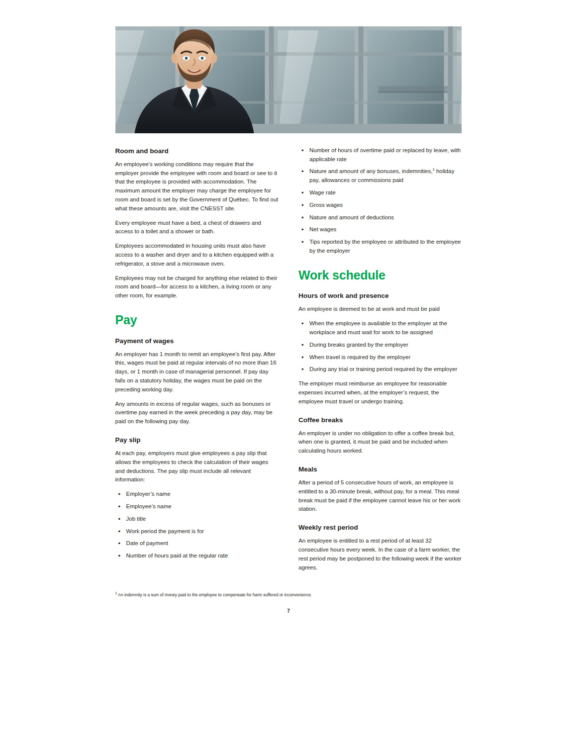Room and board
An employee’s working conditions may require that the employer provide the employee with room and board or see to it that the employee is provided with accommodation. The maximum amount the employer may charge the employee for room and board is set by the Government of Québec. To find out what these amounts are, visit the CNESST site.
Every employee must have a bed, a chest of drawers and access to a toilet and a shower or bath.
Employees accommodated in housing units must also have access to a washer and dryer and to a kitchen equipped with a refrigerator, a stove and a microwave oven.
Employees may not be charged for anything else related to their room and board—for access to a kitchen, a living room or any other room, for example.
Pay
Payment of wages
An employer has 1 month to remit an employee’s first pay. After this, wages must be paid at regular intervals of no more than 16 days, or 1 month in case of managerial personnel. If pay day falls on a statutory holiday, the wages must be paid on the preceding working day.
Any amounts in excess of regular wages, such as bonuses or overtime pay earned in the week preceding a pay day, may be paid on the following pay day.
Pay slip
At each pay, employers must give employees a pay slip that allows the employees to check the calculation of their wages and deductions. The pay slip must include all relevant information:
Employer’s name
Employee’s name
Job title
Work period the payment is for
Date of payment
Number of hours paid at the regular rate
Number of hours of overtime paid or replaced by leave, with applicable rate
Nature and amount of any bonuses, indemnities,1 holiday pay, allowances or commissions paid
Wage rate
Gross wages
Nature and amount of deductions
Net wages
Tips reported by the employee or attributed to the employee by the employer
Work schedule
Hours of work and presence
An employee is deemed to be at work and must be paid
When the employee is available to the employer at the workplace and must wait for work to be assigned
During breaks granted by the employer
When travel is required by the employer
During any trial or training period required by the employer
The employer must reimburse an employee for reasonable expenses incurred when, at the employer’s request, the employee must travel or undergo training.
Coffee breaks
An employer is under no obligation to offer a coffee break but, when one is granted, it must be paid and be included when calculating hours worked.
Meals
After a period of 5 consecutive hours of work, an employee is entitled to a 30-minute break, without pay, for a meal. This meal break must be paid if the employee cannot leave his or her work station.
Weekly rest period
An employee is entitled to a rest period of at least 32 consecutive hours every week. In the case of a farm worker, the rest period may be postponed to the following week if the worker agrees.
1 An indemnity is a sum of money paid to the employee to compensate for harm suffered or inconvenience.
7